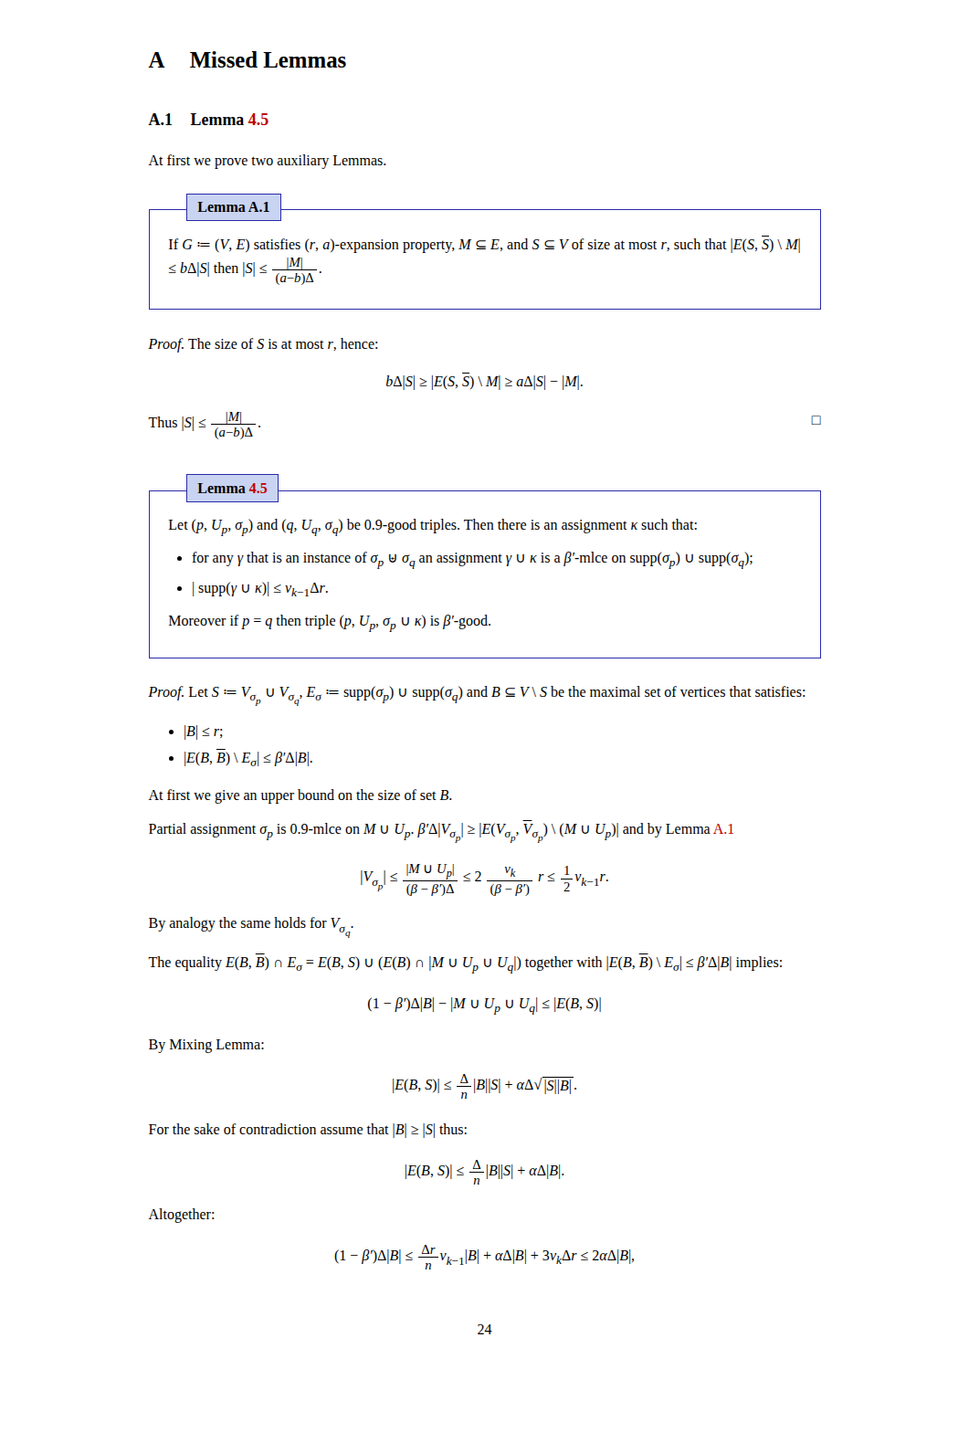AMissed Lemmas
A.1 Lemma 4.5
At first we prove two auxiliary Lemmas.
Lemma A.1
If G ≔ (V, E) satisfies (r, a)-expansion property, M ⊆ E, and S ⊆ V of size at most r, such that |E(S, S) \ M| ≤ b Δ|S| then |S| ≤ |M|(a−b)Δ.
Proof. The size of S is at most r, hence:
b Δ|S| ≥ |E(S, S) \ M| ≥ a Δ|S| − |M|.
Thus |S| ≤ |M|(a−b)Δ. □
Lemma 4.5
Let (p, Up, σp) and (q, Uq, σq) be 0.9-good triples. Then there is an assignment κ such that:
for any γ that is an instance of σp ⊎ σq an assignment γ ∪ κ is a β′-mlce on supp(σp) ∪ supp(σq);
| supp(γ ∪ κ)| ≤ νk−1Δr.
Moreover if p = q then triple (p, Up, σp ∪ κ) is β′-good.
Proof. Let S ≔ Vσp ∪ Vσq, Eσ ≔ supp(σp) ∪ supp(σq) and B ⊆ V \ S be the maximal set of vertices that satisfies:
|B| ≤ r;
|E(B, B) \ Eσ| ≤ β′Δ|B|.
At first we give an upper bound on the size of set B.
Partial assignment σp is 0.9-mlce on M ∪ Up. β′Δ|Vσp| ≥ |E(Vσp, Vσp) \ (M ∪ Up)| and by Lemma A.1
|Vσp| ≤ |M ∪ Up|(β − β′)Δ ≤ 2 νk(β − β′) r ≤ 12 νk−1r.
By analogy the same holds for Vσq.
The equality E(B, B) ∩ Eσ = E(B, S) ∪ (E(B) ∩ |M ∪ Up ∪ Uq|) together with |E(B, B) \ Eσ| ≤ β′Δ|B| implies:
(1 − β′)Δ|B| − |M ∪ Up ∪ Uq| ≤ |E(B, S)|
By Mixing Lemma:
|E(B, S)| ≤ Δn|B||S| + α Δ√|S||B|.
For the sake of contradiction assume that |B| ≥ |S| thus:
|E(B, S)| ≤ Δn|B||S| + α Δ|B|.
Altogether:
(1 − β′)Δ|B| ≤ Δr n νk−1|B| + α Δ|B| + 3νk Δr ≤ 2α Δ|B|,
24